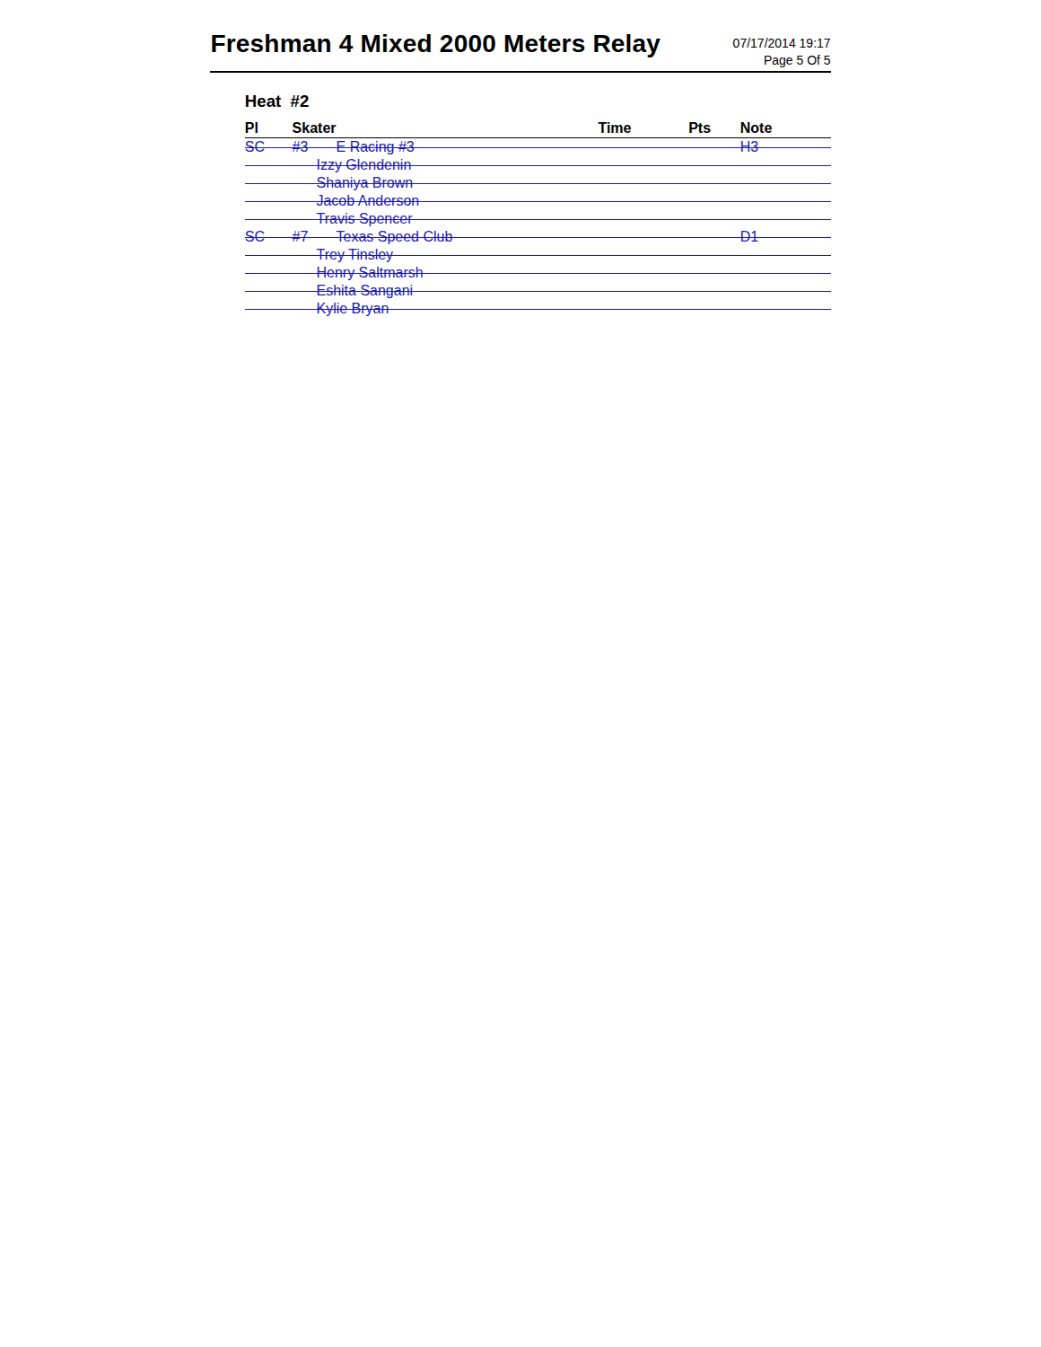Freshman 4 Mixed 2000 Meters Relay
07/17/2014 19:17
Page 5 Of 5
Heat #2
| Pl | Skater | Time | Pts | Note |
| --- | --- | --- | --- | --- |
| SC | #3 E Racing #3 | | | H3 |
| | Izzy Glendenin | | | |
| | Shaniya Brown | | | |
| | Jacob Anderson | | | |
| | Travis Spencer | | | |
| SC | #7 Texas Speed Club | | | D1 |
| | Trey Tinsley | | | |
| | Henry Saltmarsh | | | |
| | Eshita Sangani | | | |
| | Kylie Bryan | | | |